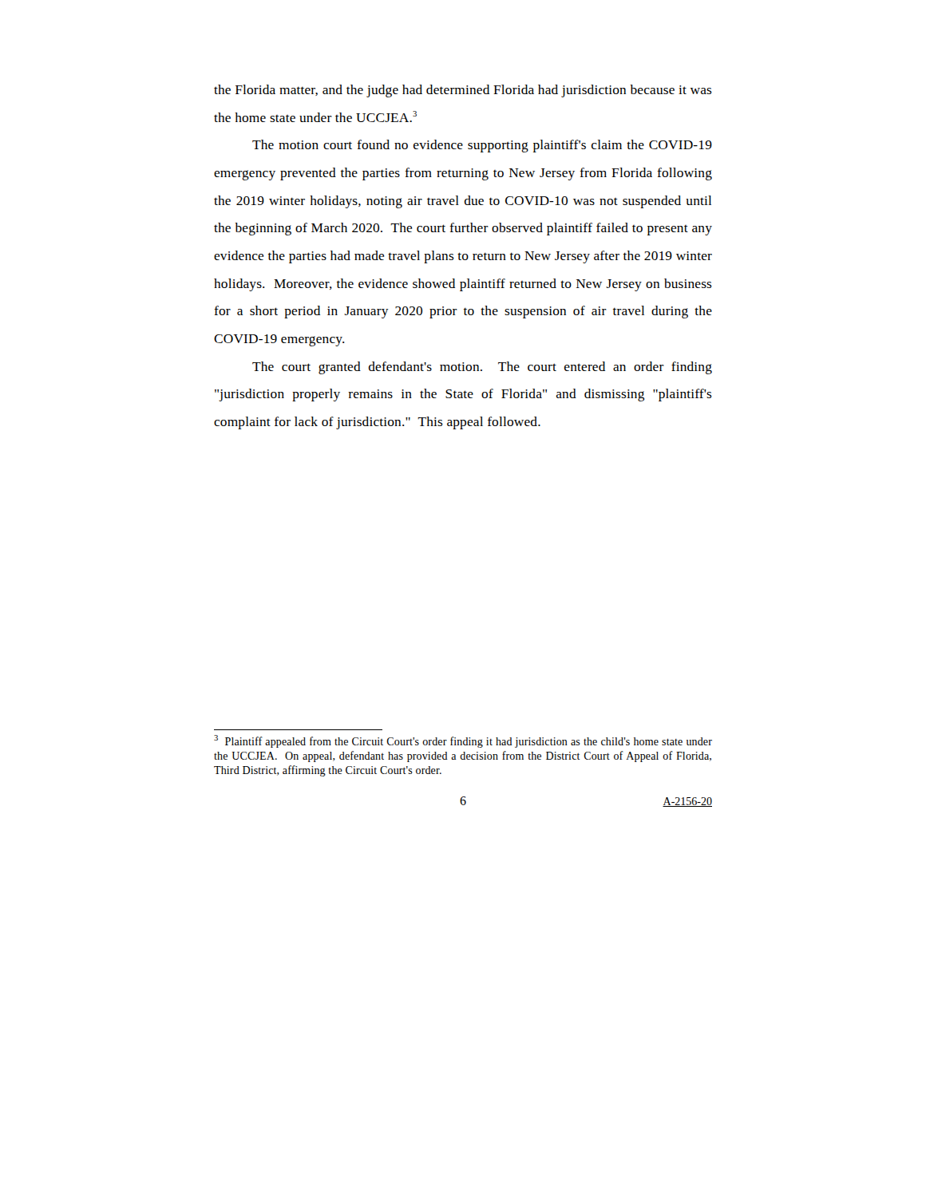the Florida matter, and the judge had determined Florida had jurisdiction because it was the home state under the UCCJEA.3
The motion court found no evidence supporting plaintiff's claim the COVID-19 emergency prevented the parties from returning to New Jersey from Florida following the 2019 winter holidays, noting air travel due to COVID-10 was not suspended until the beginning of March 2020. The court further observed plaintiff failed to present any evidence the parties had made travel plans to return to New Jersey after the 2019 winter holidays. Moreover, the evidence showed plaintiff returned to New Jersey on business for a short period in January 2020 prior to the suspension of air travel during the COVID-19 emergency.
The court granted defendant's motion. The court entered an order finding "jurisdiction properly remains in the State of Florida" and dismissing "plaintiff's complaint for lack of jurisdiction." This appeal followed.
3 Plaintiff appealed from the Circuit Court's order finding it had jurisdiction as the child's home state under the UCCJEA. On appeal, defendant has provided a decision from the District Court of Appeal of Florida, Third District, affirming the Circuit Court's order.
6
A-2156-20